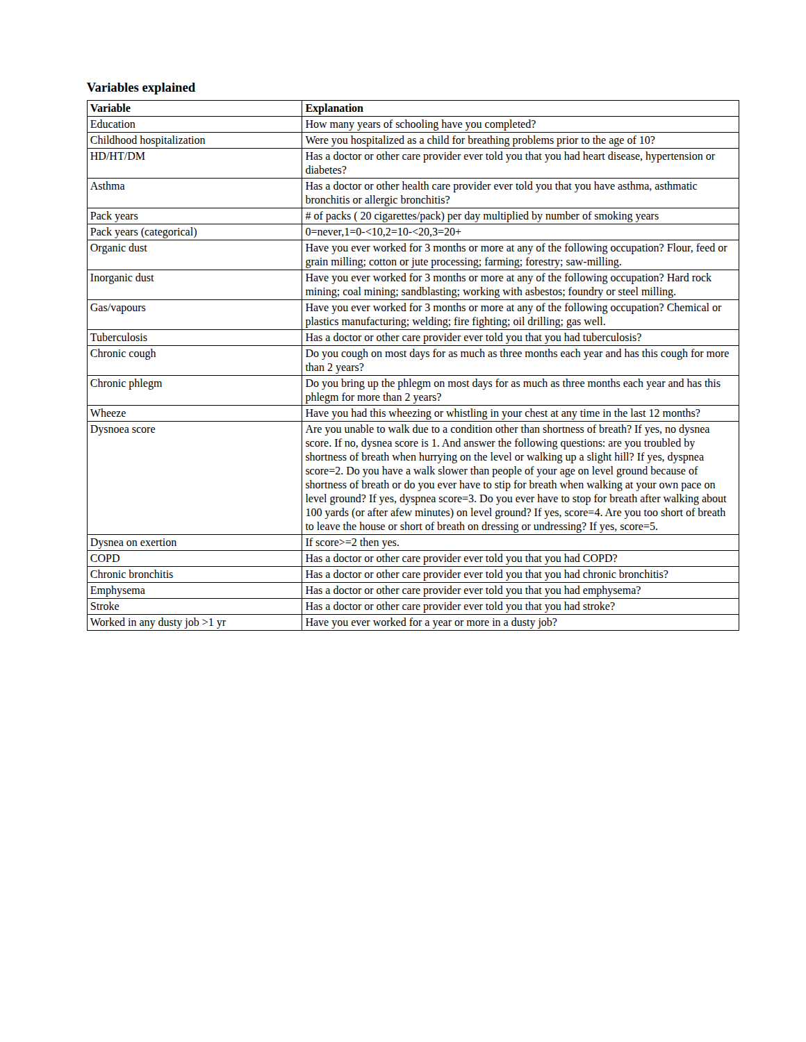Variables explained
| Variable | Explanation |
| --- | --- |
| Education | How many years of schooling have you completed? |
| Childhood hospitalization | Were you hospitalized as a child for breathing problems prior to the age of 10? |
| HD/HT/DM | Has a doctor or other care provider ever told you that you had heart disease, hypertension or diabetes? |
| Asthma | Has a doctor or other health care provider ever told you that you have asthma, asthmatic bronchitis or allergic bronchitis? |
| Pack years | # of packs ( 20 cigarettes/pack) per day multiplied by number of smoking years |
| Pack years (categorical) | 0=never,1=0-<10,2=10-<20,3=20+ |
| Organic dust | Have you ever worked for 3 months or more at any of the following occupation? Flour, feed or grain milling; cotton or jute processing; farming; forestry; saw-milling. |
| Inorganic dust | Have you ever worked for 3 months or more at any of the following occupation? Hard rock mining; coal mining; sandblasting; working with asbestos; foundry or steel milling. |
| Gas/vapours | Have you ever worked for 3 months or more at any of the following occupation? Chemical or plastics manufacturing; welding; fire fighting; oil drilling; gas well. |
| Tuberculosis | Has a doctor or other care provider ever told you that you had tuberculosis? |
| Chronic cough | Do you cough on most days for as much as three months each year and has this cough for more than 2 years? |
| Chronic phlegm | Do you bring up the phlegm on most days for as much as three months each year and has this phlegm for more than 2 years? |
| Wheeze | Have you had this wheezing or whistling in your chest at any time in the last 12 months? |
| Dysnoea score | Are you unable to walk due to a condition other than shortness of breath? If yes, no dysnea score. If no, dysnea score is 1. And answer the following questions: are you troubled by shortness of breath when hurrying on the level or walking up a slight hill? If yes, dyspnea score=2. Do you have a walk slower than people of your age on level ground because of shortness of breath or do you ever have to stip for breath when walking at your own pace on level ground? If yes, dyspnea score=3. Do you ever have to stop for breath after walking about 100 yards (or after afew minutes) on level ground? If yes, score=4. Are you too short of breath to leave the house or short of breath on dressing or undressing? If yes, score=5. |
| Dysnea on exertion | If score>=2 then yes. |
| COPD | Has a doctor or other care provider ever told you that you had COPD? |
| Chronic bronchitis | Has a doctor or other care provider ever told you that you had chronic bronchitis? |
| Emphysema | Has a doctor or other care provider ever told you that you had emphysema? |
| Stroke | Has a doctor or other care provider ever told you that you had stroke? |
| Worked in any dusty job >1 yr | Have you ever worked for a year or more in a dusty job? |